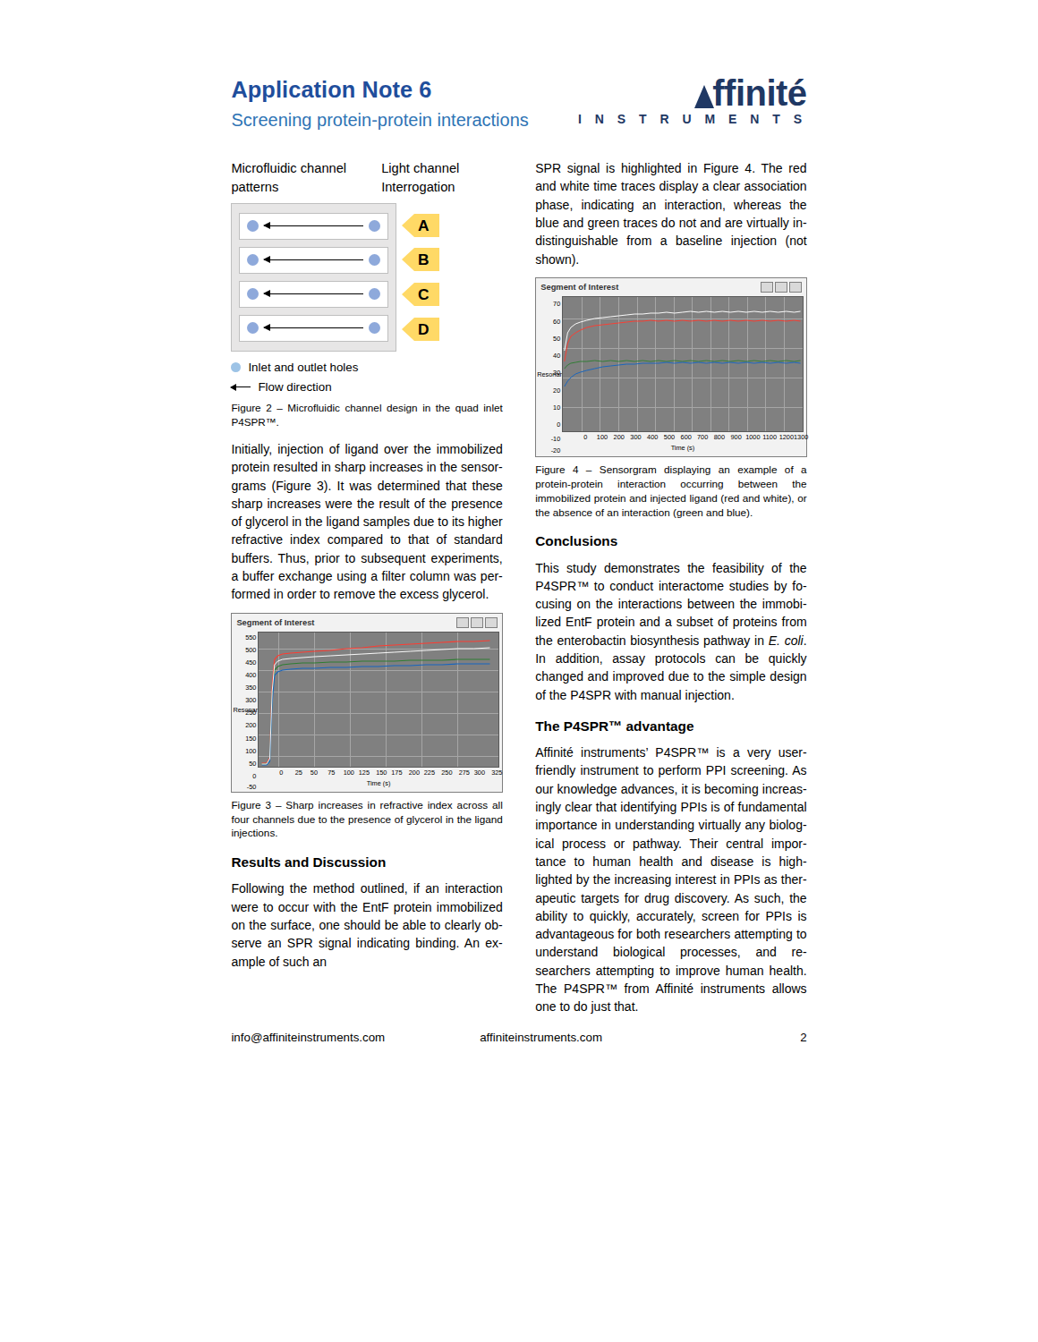Application Note 6
Screening protein-protein interactions
ffinité
I N S T R U M E N T S
Microfluidic channel
patterns
Light channel
Interrogation
A
B
C
D
Inlet and outlet holes
Flow direction
Figure 2 – Microfluidic channel design in the quad inlet P4SPR™.
Initially, injection of ligand over the immobilized protein resulted in sharp increases in the sensorgrams (Figure 3). It was determined that these sharp increases were the result of the presence of glycerol in the ligand samples due to its higher refractive index compared to that of standard buffers. Thus, prior to subsequent experiments, a buffer exchange using a filter column was performed in order to remove the excess glycerol.
Segment of Interest
550 500 450 400 350 300 250 200 150 100 50 0 -50 Resonance Unit (RU)
0 25 50 75 100 125 150 175 200 225 250 275 300 325
Time (s)
Figure 3 – Sharp increases in refractive index across all four channels due to the presence of glycerol in the ligand injections.
Results and Discussion
Following the method outlined, if an interaction were to occur with the EntF protein immobilized on the surface, one should be able to clearly observe an SPR signal indicating binding. An example of such an
SPR signal is highlighted in Figure 4. The red and white time traces display a clear association phase, indicating an interaction, whereas the blue and green traces do not and are virtually indistinguishable from a baseline injection (not shown).
Segment of Interest
70 60 50 40 30 20 10 0 -10 -20 Resonance Unit (RU)
0 100 200 300 400 500 600 700 800 900 1000 1100 1200 1300
Time (s)
Figure 4 – Sensorgram displaying an example of a protein-protein interaction occurring between the immobilized protein and injected ligand (red and white), or the absence of an interaction (green and blue).
Conclusions
This study demonstrates the feasibility of the P4SPR™ to conduct interactome studies by focusing on the interactions between the immobilized EntF protein and a subset of proteins from the enterobactin biosynthesis pathway in E. coli. In addition, assay protocols can be quickly changed and improved due to the simple design of the P4SPR with manual injection.
The P4SPR™ advantage
Affinité instruments’ P4SPR™ is a very user-friendly instrument to perform PPI screening. As our knowledge advances, it is becoming increasingly clear that identifying PPIs is of fundamental importance in understanding virtually any biological process or pathway. Their central importance to human health and disease is highlighted by the increasing interest in PPIs as therapeutic targets for drug discovery. As such, the ability to quickly, accurately, screen for PPIs is advantageous for both researchers attempting to understand biological processes, and researchers attempting to improve human health. The P4SPR™ from Affinité instruments allows one to do just that.
info@affiniteinstruments.com affiniteinstruments.com 2